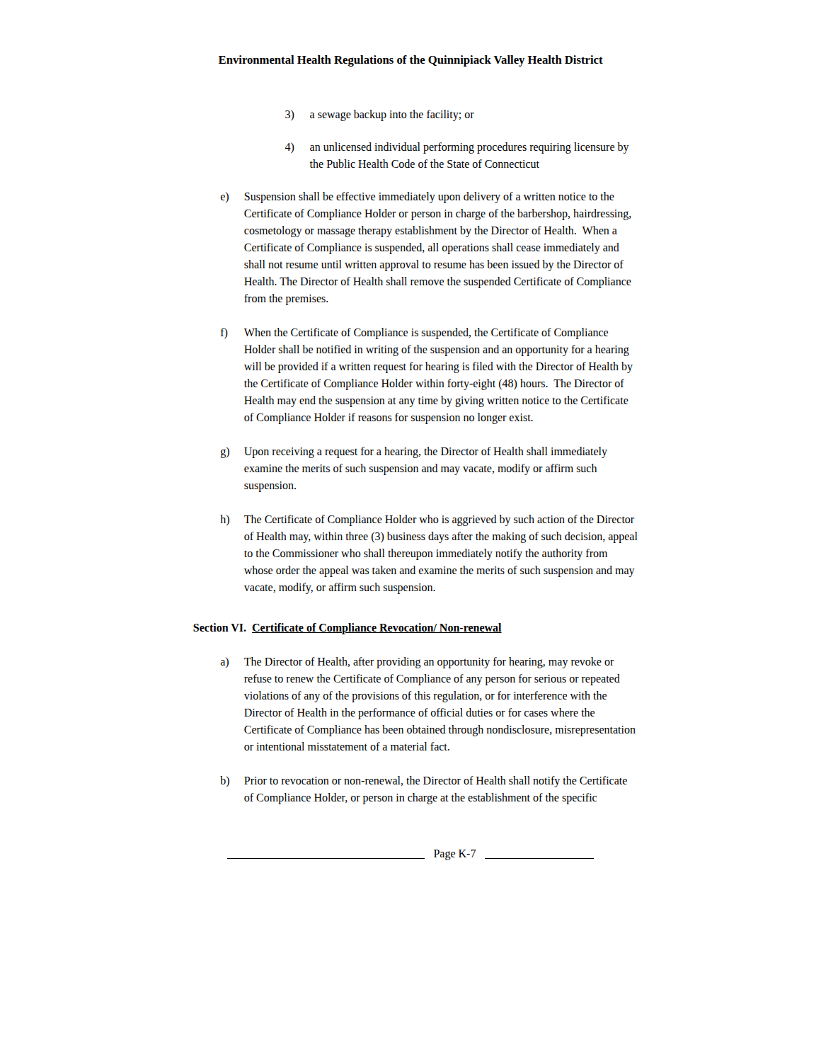Environmental Health Regulations of the Quinnipiack Valley Health District
3) a sewage backup into the facility; or
4) an unlicensed individual performing procedures requiring licensure by the Public Health Code of the State of Connecticut
e) Suspension shall be effective immediately upon delivery of a written notice to the Certificate of Compliance Holder or person in charge of the barbershop, hairdressing, cosmetology or massage therapy establishment by the Director of Health. When a Certificate of Compliance is suspended, all operations shall cease immediately and shall not resume until written approval to resume has been issued by the Director of Health. The Director of Health shall remove the suspended Certificate of Compliance from the premises.
f) When the Certificate of Compliance is suspended, the Certificate of Compliance Holder shall be notified in writing of the suspension and an opportunity for a hearing will be provided if a written request for hearing is filed with the Director of Health by the Certificate of Compliance Holder within forty-eight (48) hours. The Director of Health may end the suspension at any time by giving written notice to the Certificate of Compliance Holder if reasons for suspension no longer exist.
g) Upon receiving a request for a hearing, the Director of Health shall immediately examine the merits of such suspension and may vacate, modify or affirm such suspension.
h) The Certificate of Compliance Holder who is aggrieved by such action of the Director of Health may, within three (3) business days after the making of such decision, appeal to the Commissioner who shall thereupon immediately notify the authority from whose order the appeal was taken and examine the merits of such suspension and may vacate, modify, or affirm such suspension.
Section VI. Certificate of Compliance Revocation/ Non-renewal
a) The Director of Health, after providing an opportunity for hearing, may revoke or refuse to renew the Certificate of Compliance of any person for serious or repeated violations of any of the provisions of this regulation, or for interference with the Director of Health in the performance of official duties or for cases where the Certificate of Compliance has been obtained through nondisclosure, misrepresentation or intentional misstatement of a material fact.
b) Prior to revocation or non-renewal, the Director of Health shall notify the Certificate of Compliance Holder, or person in charge at the establishment of the specific
Page K-7